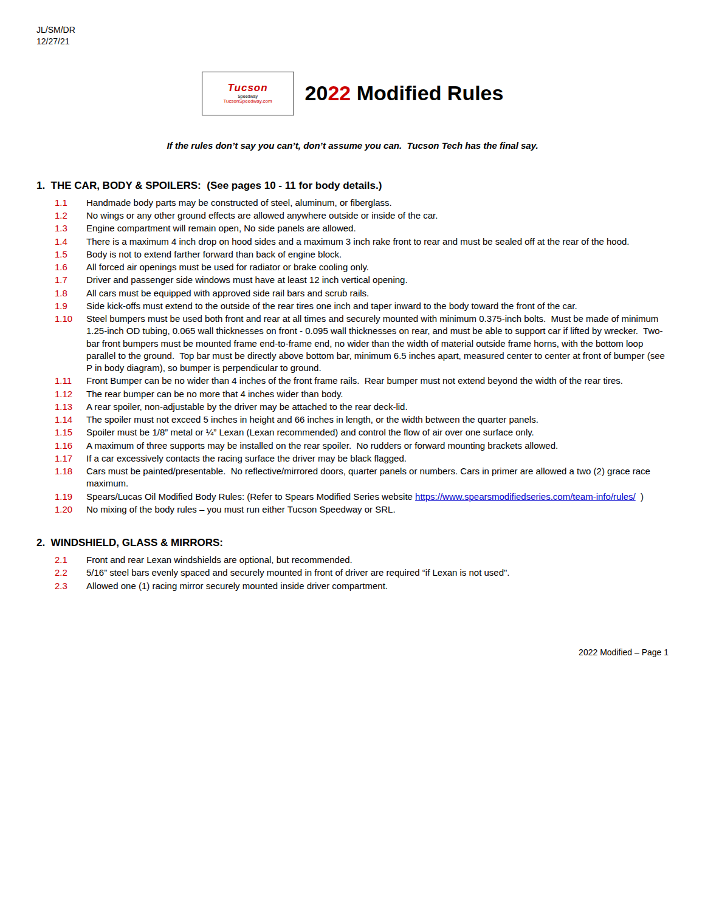JL/SM/DR
12/27/21
Tucson
Speedway
TucsonSpeedway.com
2022 Modified Rules
If the rules don’t say you can’t, don’t assume you can. Tucson Tech has the final say.
1. THE CAR, BODY & SPOILERS: (See pages 10 - 11 for body details.)
1.1 Handmade body parts may be constructed of steel, aluminum, or fiberglass.
1.2 No wings or any other ground effects are allowed anywhere outside or inside of the car.
1.3 Engine compartment will remain open, No side panels are allowed.
1.4 There is a maximum 4 inch drop on hood sides and a maximum 3 inch rake front to rear and must be sealed off at the rear of the hood.
1.5 Body is not to extend farther forward than back of engine block.
1.6 All forced air openings must be used for radiator or brake cooling only.
1.7 Driver and passenger side windows must have at least 12 inch vertical opening.
1.8 All cars must be equipped with approved side rail bars and scrub rails.
1.9 Side kick-offs must extend to the outside of the rear tires one inch and taper inward to the body toward the front of the car.
1.10 Steel bumpers must be used both front and rear at all times and securely mounted with minimum 0.375-inch bolts. Must be made of minimum 1.25-inch OD tubing, 0.065 wall thicknesses on front - 0.095 wall thicknesses on rear, and must be able to support car if lifted by wrecker. Two-bar front bumpers must be mounted frame end-to-frame end, no wider than the width of material outside frame horns, with the bottom loop parallel to the ground. Top bar must be directly above bottom bar, minimum 6.5 inches apart, measured center to center at front of bumper (see P in body diagram), so bumper is perpendicular to ground.
1.11 Front Bumper can be no wider than 4 inches of the front frame rails. Rear bumper must not extend beyond the width of the rear tires.
1.12 The rear bumper can be no more that 4 inches wider than body.
1.13 A rear spoiler, non-adjustable by the driver may be attached to the rear deck-lid.
1.14 The spoiler must not exceed 5 inches in height and 66 inches in length, or the width between the quarter panels.
1.15 Spoiler must be 1/8” metal or ¼” Lexan (Lexan recommended) and control the flow of air over one surface only.
1.16 A maximum of three supports may be installed on the rear spoiler. No rudders or forward mounting brackets allowed.
1.17 If a car excessively contacts the racing surface the driver may be black flagged.
1.18 Cars must be painted/presentable. No reflective/mirrored doors, quarter panels or numbers. Cars in primer are allowed a two (2) grace race maximum.
1.19 Spears/Lucas Oil Modified Body Rules: (Refer to Spears Modified Series website https://www.spearsmodifiedseries.com/team-info/rules/ )
1.20 No mixing of the body rules – you must run either Tucson Speedway or SRL.
2. WINDSHIELD, GLASS & MIRRORS:
2.1 Front and rear Lexan windshields are optional, but recommended.
2.25/16” steel bars evenly spaced and securely mounted in front of driver are required “if Lexan is not used".
2.3 Allowed one (1) racing mirror securely mounted inside driver compartment.
2022 Modified – Page 1